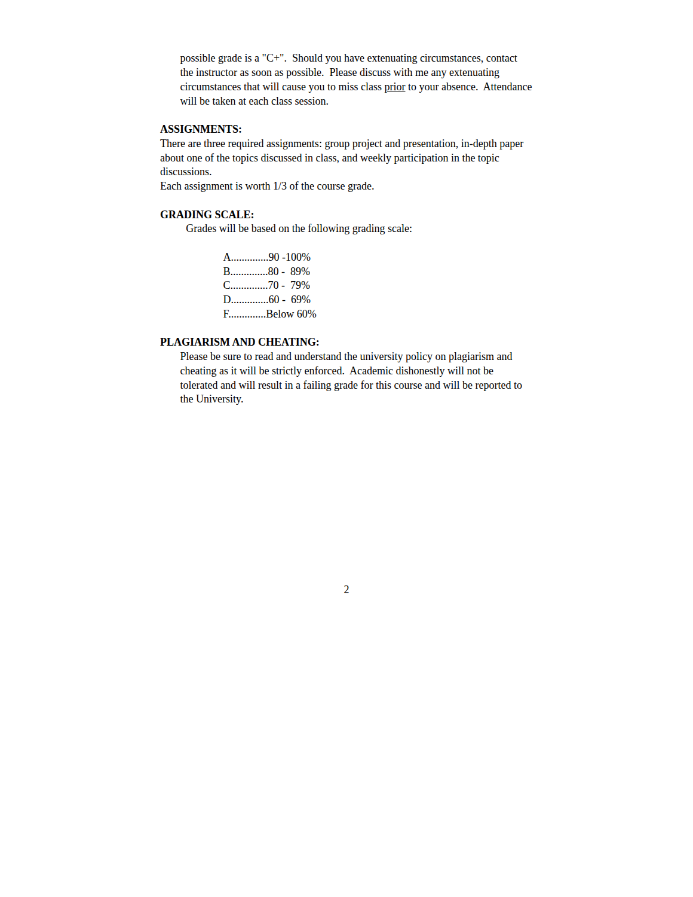possible grade is a "C+". Should you have extenuating circumstances, contact the instructor as soon as possible. Please discuss with me any extenuating circumstances that will cause you to miss class prior to your absence. Attendance will be taken at each class session.
ASSIGNMENTS:
There are three required assignments: group project and presentation, in-depth paper about one of the topics discussed in class, and weekly participation in the topic discussions.
Each assignment is worth 1/3 of the course grade.
GRADING SCALE:
Grades will be based on the following grading scale:
A..............90 -100%
B..............80 - 89%
C..............70 - 79%
D..............60 - 69%
F..............Below 60%
PLAGIARISM AND CHEATING:
Please be sure to read and understand the university policy on plagiarism and cheating as it will be strictly enforced. Academic dishonestly will not be tolerated and will result in a failing grade for this course and will be reported to the University.
2